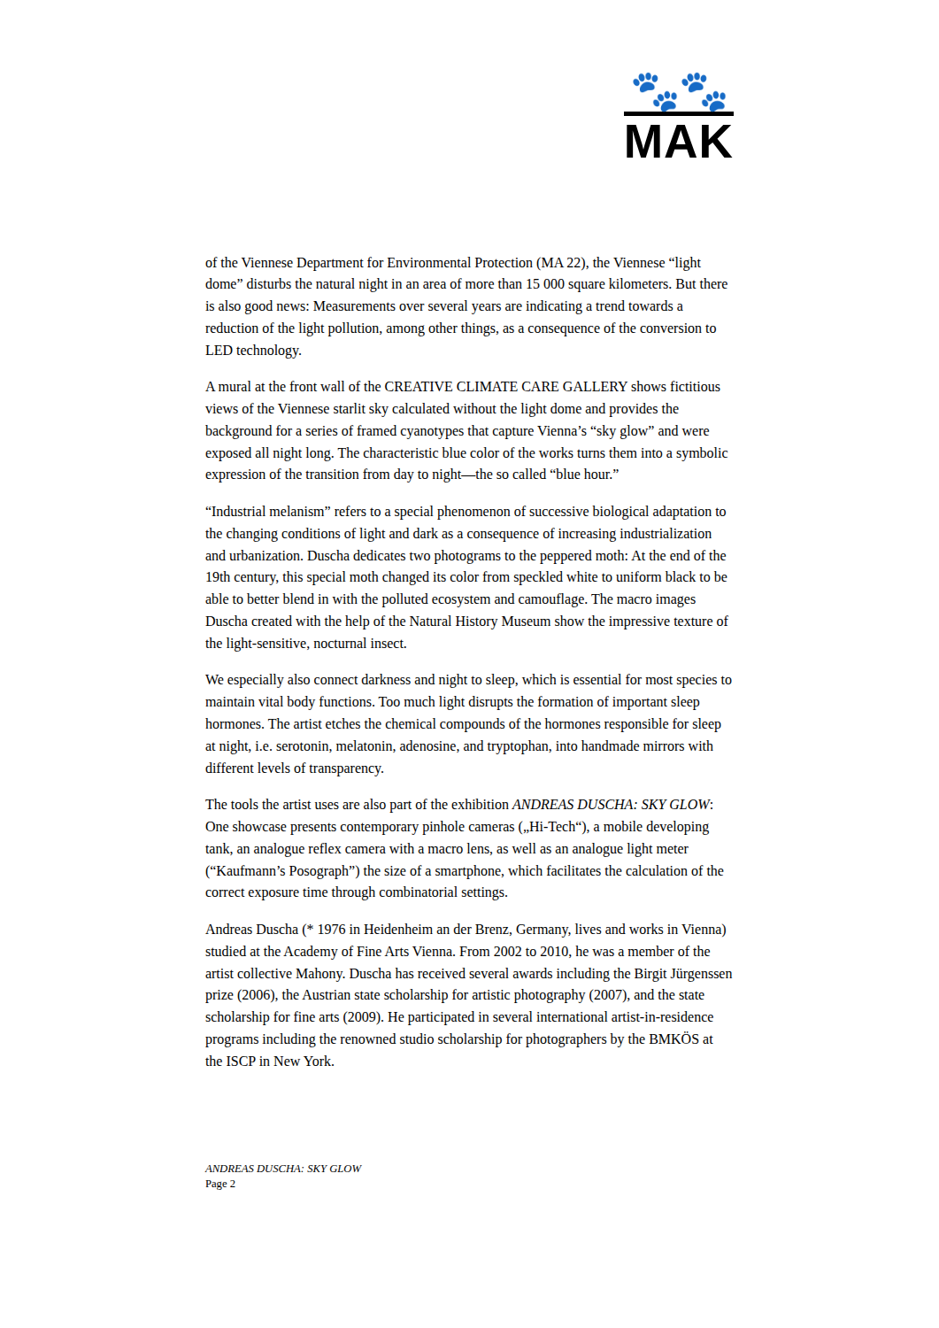🐾🐾
MAK
of the Viennese Department for Environmental Protection (MA 22), the Viennese “light dome” disturbs the natural night in an area of more than 15 000 square kilometers. But there is also good news: Measurements over several years are indicating a trend towards a reduction of the light pollution, among other things, as a consequence of the conversion to LED technology.
A mural at the front wall of the CREATIVE CLIMATE CARE GALLERY shows fictitious views of the Viennese starlit sky calculated without the light dome and provides the background for a series of framed cyanotypes that capture Vienna’s “sky glow” and were exposed all night long. The characteristic blue color of the works turns them into a symbolic expression of the transition from day to night—the so called “blue hour.”
“Industrial melanism” refers to a special phenomenon of successive biological adaptation to the changing conditions of light and dark as a consequence of increasing industrialization and urbanization. Duscha dedicates two photograms to the peppered moth: At the end of the 19th century, this special moth changed its color from speckled white to uniform black to be able to better blend in with the polluted ecosystem and camouflage. The macro images Duscha created with the help of the Natural History Museum show the impressive texture of the light-sensitive, nocturnal insect.
We especially also connect darkness and night to sleep, which is essential for most species to maintain vital body functions. Too much light disrupts the formation of important sleep hormones. The artist etches the chemical compounds of the hormones responsible for sleep at night, i.e. serotonin, melatonin, adenosine, and tryptophan, into handmade mirrors with different levels of transparency.
The tools the artist uses are also part of the exhibition ANDREAS DUSCHA: SKY GLOW: One showcase presents contemporary pinhole cameras („Hi-Tech“), a mobile developing tank, an analogue reflex camera with a macro lens, as well as an analogue light meter (“Kaufmann’s Posograph”) the size of a smartphone, which facilitates the calculation of the correct exposure time through combinatorial settings.
Andreas Duscha (* 1976 in Heidenheim an der Brenz, Germany, lives and works in Vienna) studied at the Academy of Fine Arts Vienna. From 2002 to 2010, he was a member of the artist collective Mahony. Duscha has received several awards including the Birgit Jürgenssen prize (2006), the Austrian state scholarship for artistic photography (2007), and the state scholarship for fine arts (2009). He participated in several international artist-in-residence programs including the renowned studio scholarship for photographers by the BMKÖS at the ISCP in New York.
ANDREAS DUSCHA: SKY GLOW
Page 2